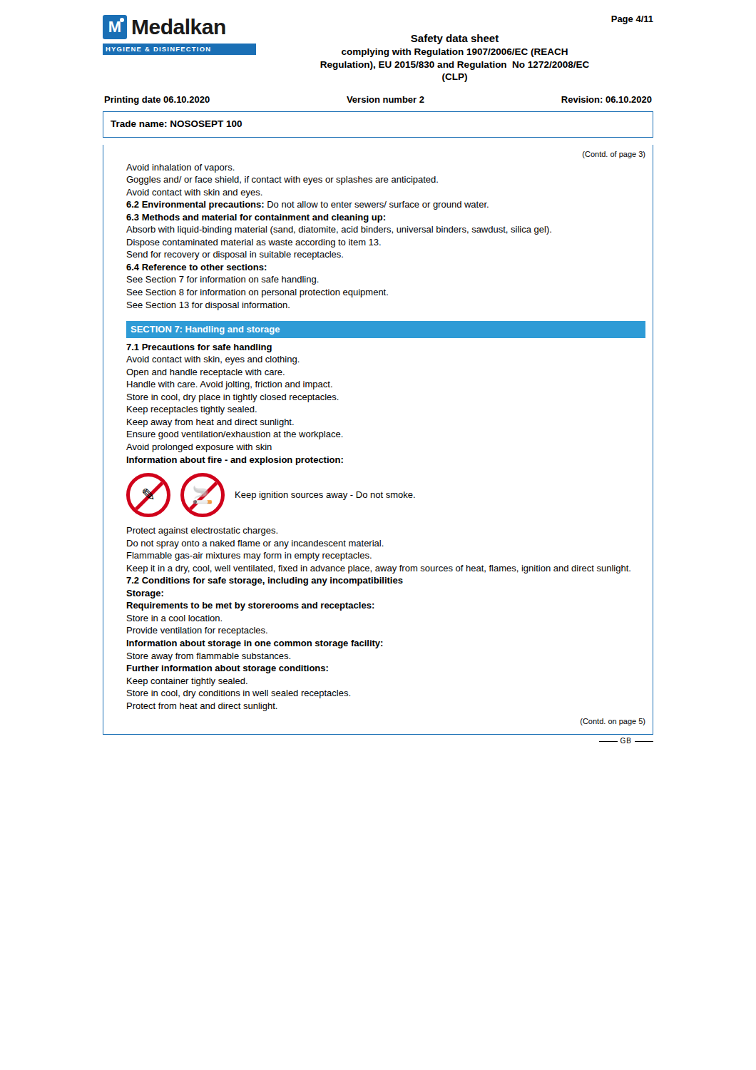Page 4/11
M
Medalkan
HYGIENE & DISINFECTION
Safety data sheet
complying with Regulation 1907/2006/EC (REACH
Regulation), EU 2015/830 and Regulation No 1272/2008/EC
(CLP)
Printing date 06.10.2020
Version number 2
Revision: 06.10.2020
Trade name: NOSOSEPT 100
(Contd. of page 3)
Avoid inhalation of vapors.
Goggles and/ or face shield, if contact with eyes or splashes are anticipated.
Avoid contact with skin and eyes.
6.2 Environmental precautions: Do not allow to enter sewers/ surface or ground water.
6.3 Methods and material for containment and cleaning up:
Absorb with liquid-binding material (sand, diatomite, acid binders, universal binders, sawdust, silica gel).
Dispose contaminated material as waste according to item 13.
Send for recovery or disposal in suitable receptacles.
6.4 Reference to other sections:
See Section 7 for information on safe handling.
See Section 8 for information on personal protection equipment.
See Section 13 for disposal information.
SECTION 7: Handling and storage
7.1 Precautions for safe handling
Avoid contact with skin, eyes and clothing.
Open and handle receptacle with care.
Handle with care. Avoid jolting, friction and impact.
Store in cool, dry place in tightly closed receptacles.
Keep receptacles tightly sealed.
Keep away from heat and direct sunlight.
Ensure good ventilation/exhaustion at the workplace.
Avoid prolonged exposure with skin
Information about fire - and explosion protection:
✎
🚬
Keep ignition sources away - Do not smoke.
Protect against electrostatic charges.
Do not spray onto a naked flame or any incandescent material.
Flammable gas-air mixtures may form in empty receptacles.
Keep it in a dry, cool, well ventilated, fixed in advance place, away from sources of heat, flames, ignition and direct sunlight.
7.2 Conditions for safe storage, including any incompatibilities
Storage:
Requirements to be met by storerooms and receptacles:
Store in a cool location.
Provide ventilation for receptacles.
Information about storage in one common storage facility:
Store away from flammable substances.
Further information about storage conditions:
Keep container tightly sealed.
Store in cool, dry conditions in well sealed receptacles.
Protect from heat and direct sunlight.
(Contd. on page 5)
GB